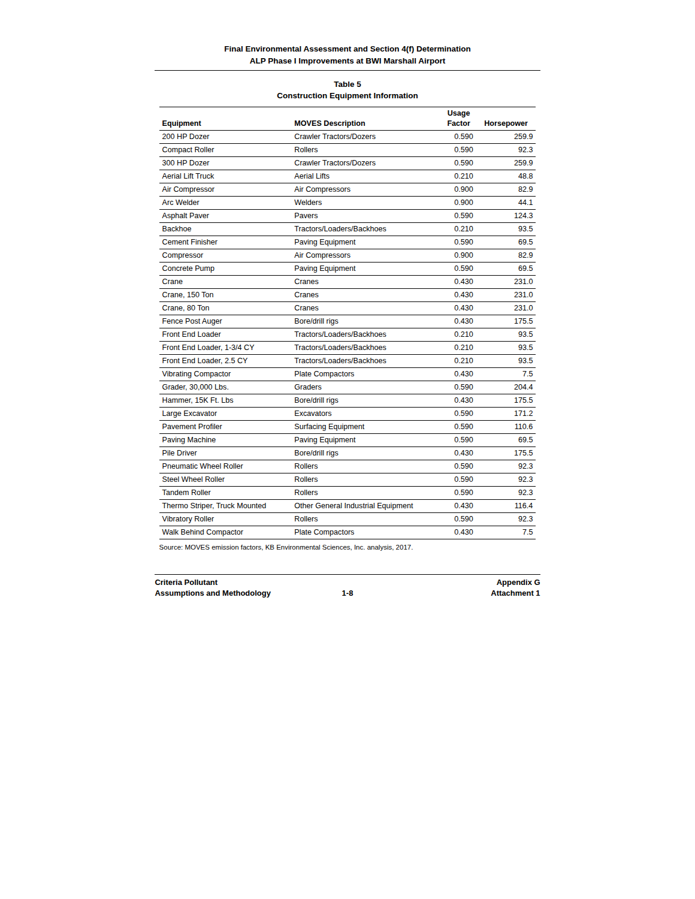Final Environmental Assessment and Section 4(f) Determination
ALP Phase I Improvements at BWI Marshall Airport
Table 5
Construction Equipment Information
| Equipment | MOVES Description | Usage Factor | Horsepower |
| --- | --- | --- | --- |
| 200 HP Dozer | Crawler Tractors/Dozers | 0.590 | 259.9 |
| Compact Roller | Rollers | 0.590 | 92.3 |
| 300 HP Dozer | Crawler Tractors/Dozers | 0.590 | 259.9 |
| Aerial Lift Truck | Aerial Lifts | 0.210 | 48.8 |
| Air Compressor | Air Compressors | 0.900 | 82.9 |
| Arc Welder | Welders | 0.900 | 44.1 |
| Asphalt Paver | Pavers | 0.590 | 124.3 |
| Backhoe | Tractors/Loaders/Backhoes | 0.210 | 93.5 |
| Cement Finisher | Paving Equipment | 0.590 | 69.5 |
| Compressor | Air Compressors | 0.900 | 82.9 |
| Concrete Pump | Paving Equipment | 0.590 | 69.5 |
| Crane | Cranes | 0.430 | 231.0 |
| Crane, 150 Ton | Cranes | 0.430 | 231.0 |
| Crane, 80 Ton | Cranes | 0.430 | 231.0 |
| Fence Post Auger | Bore/drill rigs | 0.430 | 175.5 |
| Front End Loader | Tractors/Loaders/Backhoes | 0.210 | 93.5 |
| Front End Loader, 1-3/4 CY | Tractors/Loaders/Backhoes | 0.210 | 93.5 |
| Front End Loader, 2.5 CY | Tractors/Loaders/Backhoes | 0.210 | 93.5 |
| Vibrating Compactor | Plate Compactors | 0.430 | 7.5 |
| Grader, 30,000 Lbs. | Graders | 0.590 | 204.4 |
| Hammer, 15K Ft. Lbs | Bore/drill rigs | 0.430 | 175.5 |
| Large Excavator | Excavators | 0.590 | 171.2 |
| Pavement Profiler | Surfacing Equipment | 0.590 | 110.6 |
| Paving Machine | Paving Equipment | 0.590 | 69.5 |
| Pile Driver | Bore/drill rigs | 0.430 | 175.5 |
| Pneumatic Wheel Roller | Rollers | 0.590 | 92.3 |
| Steel Wheel Roller | Rollers | 0.590 | 92.3 |
| Tandem Roller | Rollers | 0.590 | 92.3 |
| Thermo Striper, Truck Mounted | Other General Industrial Equipment | 0.430 | 116.4 |
| Vibratory Roller | Rollers | 0.590 | 92.3 |
| Walk Behind Compactor | Plate Compactors | 0.430 | 7.5 |
Source: MOVES emission factors, KB Environmental Sciences, Inc. analysis, 2017.
| Criteria Pollutant | | Appendix G |
| Assumptions and Methodology | 1-8 | Attachment 1 |